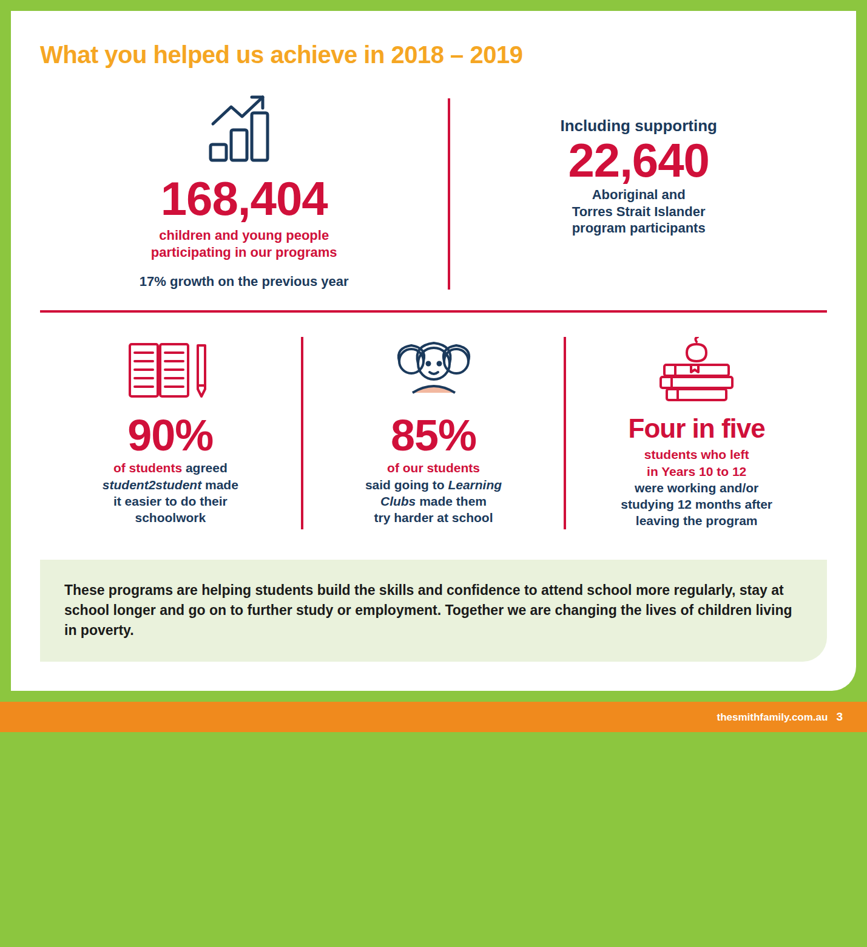What you helped us achieve in 2018 – 2019
168,404
children and young people
participating in our programs
17% growth on the previous year
Including supporting
22,640
Aboriginal and
Torres Strait Islander
program participants
90%
of students agreed
student2student made
it easier to do their
schoolwork
85%
of our students
said going to Learning
Clubs made them
try harder at school
Four in five
students who left
in Years 10 to 12
were working and/or
studying 12 months after
leaving the program
These programs are helping students build the skills and confidence to attend school more regularly, stay at school longer and go on to further study or employment. Together we are changing the lives of children living in poverty.
thesmithfamily.com.au 3